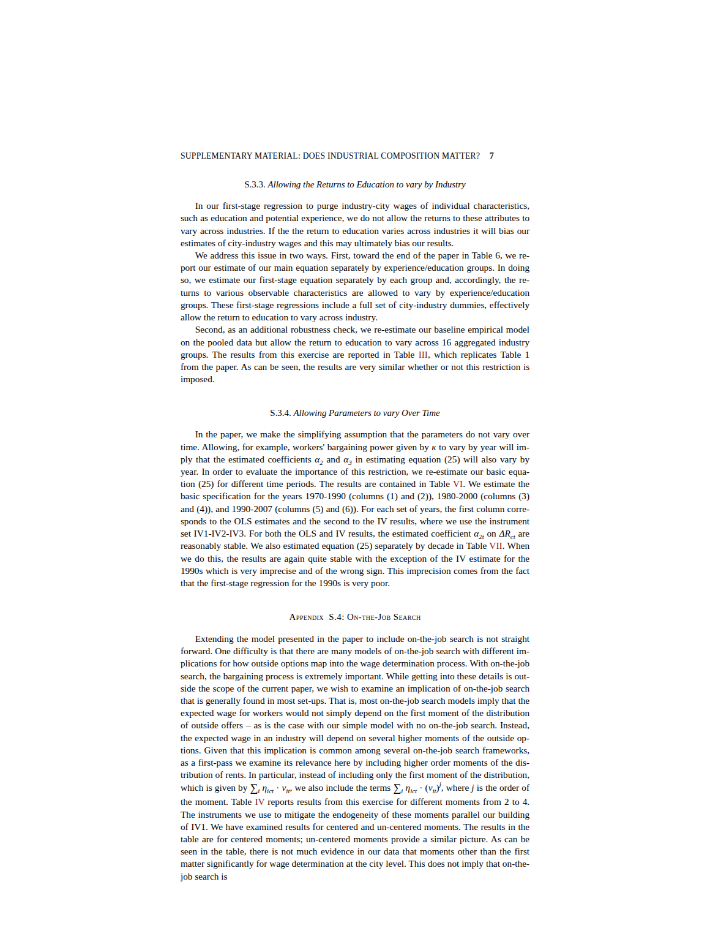SUPPLEMENTARY MATERIAL: DOES INDUSTRIAL COMPOSITION MATTER?7
S.3.3. Allowing the Returns to Education to vary by Industry
In our first-stage regression to purge industry-city wages of individual characteristics, such as education and potential experience, we do not allow the returns to these attributes to vary across industries. If the the return to education varies across industries it will bias our estimates of city-industry wages and this may ultimately bias our results.
We address this issue in two ways. First, toward the end of the paper in Table 6, we report our estimate of our main equation separately by experience/education groups. In doing so, we estimate our first-stage equation separately by each group and, accordingly, the returns to various observable characteristics are allowed to vary by experience/education groups. These first-stage regressions include a full set of city-industry dummies, effectively allow the return to education to vary across industry.
Second, as an additional robustness check, we re-estimate our baseline empirical model on the pooled data but allow the return to education to vary across 16 aggregated industry groups. The results from this exercise are reported in Table III, which replicates Table 1 from the paper. As can be seen, the results are very similar whether or not this restriction is imposed.
S.3.4. Allowing Parameters to vary Over Time
In the paper, we make the simplifying assumption that the parameters do not vary over time. Allowing, for example, workers' bargaining power given by κ to vary by year will imply that the estimated coefficients α2 and α3 in estimating equation (25) will also vary by year. In order to evaluate the importance of this restriction, we re-estimate our basic equation (25) for different time periods. The results are contained in Table VI. We estimate the basic specification for the years 1970-1990 (columns (1) and (2)), 1980-2000 (columns (3) and (4)), and 1990-2007 (columns (5) and (6)). For each set of years, the first column corresponds to the OLS estimates and the second to the IV results, where we use the instrument set IV1-IV2-IV3. For both the OLS and IV results, the estimated coefficient α2t on ΔRct are reasonably stable. We also estimated equation (25) separately by decade in Table VII. When we do this, the results are again quite stable with the exception of the IV estimate for the 1990s which is very imprecise and of the wrong sign. This imprecision comes from the fact that the first-stage regression for the 1990s is very poor.
Appendix S.4: On-the-Job Search
Extending the model presented in the paper to include on-the-job search is not straight forward. One difficulty is that there are many models of on-the-job search with different implications for how outside options map into the wage determination process. With on-the-job search, the bargaining process is extremely important. While getting into these details is outside the scope of the current paper, we wish to examine an implication of on-the-job search that is generally found in most set-ups. That is, most on-the-job search models imply that the expected wage for workers would not simply depend on the first moment of the distribution of outside offers – as is the case with our simple model with no on-the-job search. Instead, the expected wage in an industry will depend on several higher moments of the outside options. Given that this implication is common among several on-the-job search frameworks, as a first-pass we examine its relevance here by including higher order moments of the distribution of rents. In particular, instead of including only the first moment of the distribution, which is given by ∑i ηict · νit, we also include the terms ∑i ηict · (νit)j, where j is the order of the moment. Table IV reports results from this exercise for different moments from 2 to 4. The instruments we use to mitigate the endogeneity of these moments parallel our building of IV1. We have examined results for centered and un-centered moments. The results in the table are for centered moments; un-centered moments provide a similar picture. As can be seen in the table, there is not much evidence in our data that moments other than the first matter significantly for wage determination at the city level. This does not imply that on-the-job search is